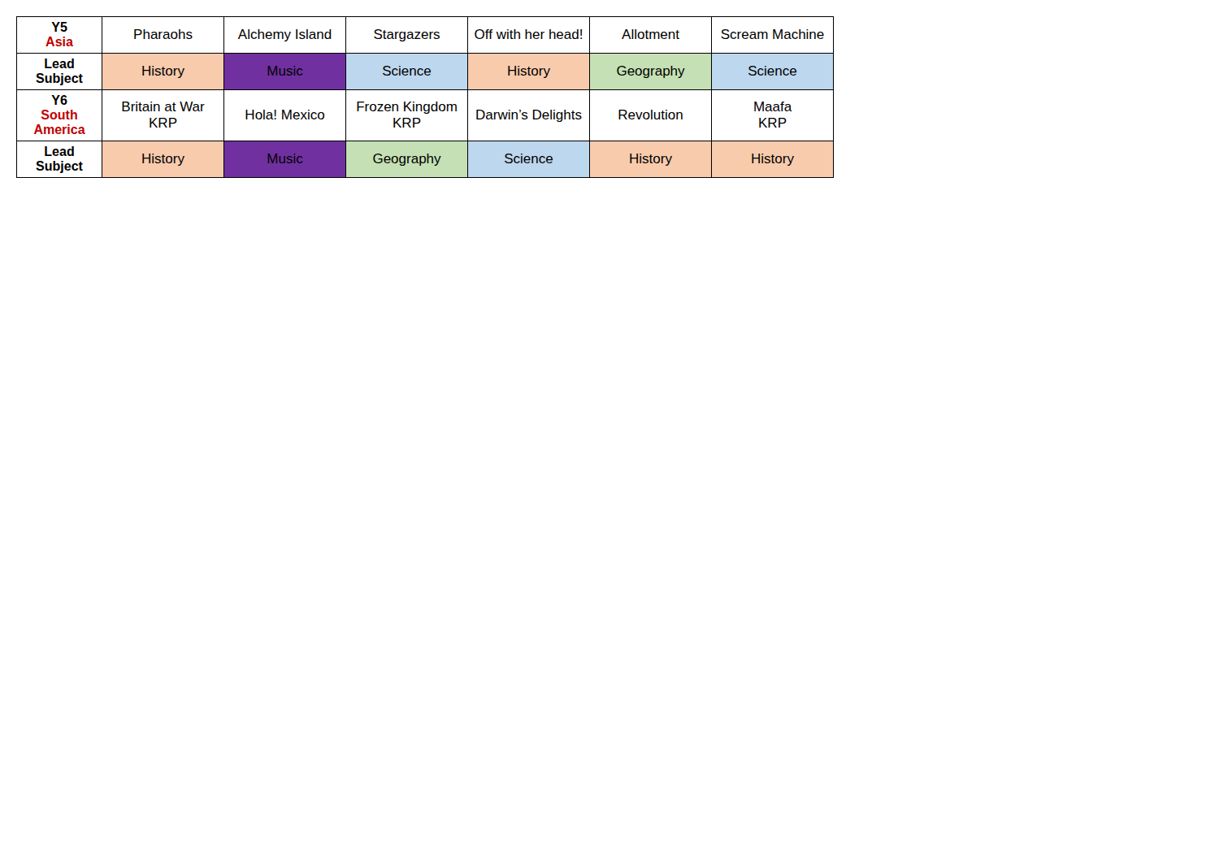| Y5 Asia | Pharaohs | Alchemy Island | Stargazers | Off with her head! | Allotment | Scream Machine |
| Lead Subject | History | Music | Science | History | Geography | Science |
| Y6 South America | Britain at War KRP | Hola! Mexico | Frozen Kingdom KRP | Darwin’s Delights | Revolution | Maafa KRP |
| Lead Subject | History | Music | Geography | Science | History | History |